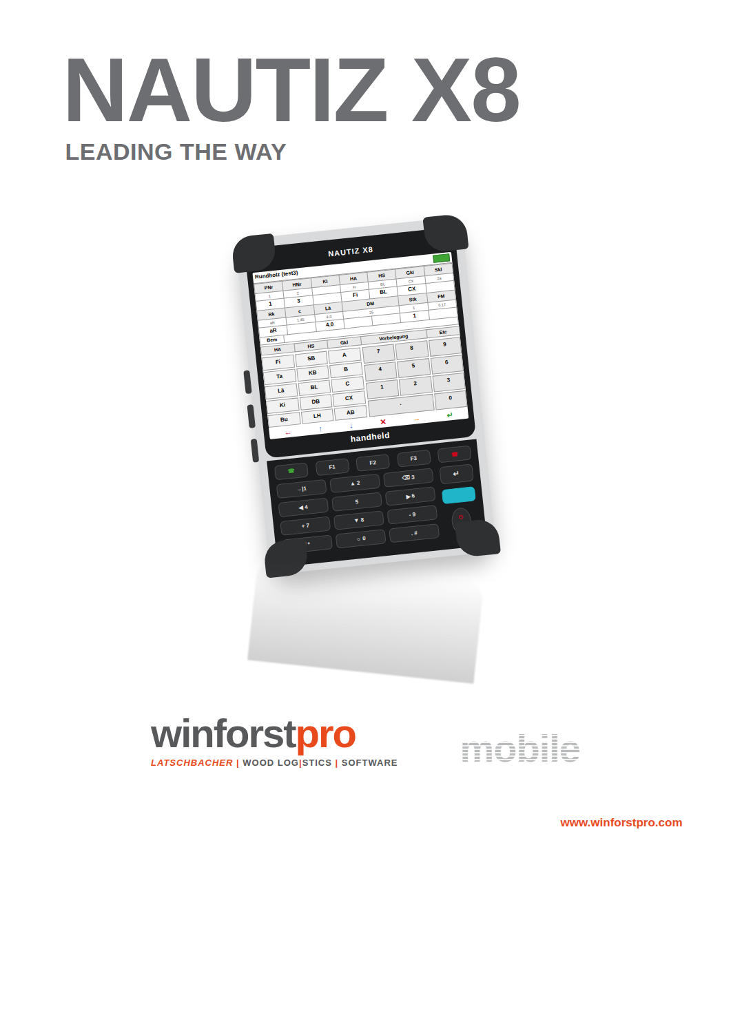NAUTIZ X8
LEADING THE WAY
NAUTIZ X8
Rundholz (test3)
| PNr | HNr | Kl | HA | HS | Gkl | Skl |
| --- | --- | --- | --- | --- | --- | --- |
| 1 | 2 | | Fi | BL | CX | 2a |
| 1 | 3 | | Fi | BL | CX | |
| Rk | c | Lä | DM | Stk | FM |
| aR | 1.45 | 4.0 | 25 | 1 | 0.17 |
| aR | | 4.0 | | | 1 | |
Bem
HA
HS
Gkl
Vorbelegung
Etc
Fi
SB
A
Ta
KB
B
Lä
BL
C
Ki
DB
CX
Bu
LH
AB
7
8
9
4
5
6
1
2
3
.
0
← ↑ ↓ ✕ → ↵
handheld
☎
F1
F2
F3
☎
→|1
▲ 2
⌫ 3
◀ 4
5
▶ 6
+ 7
▼ 8
- 9
/ *
☼ 0
. #
↵
⏻
winforstpro
LATSCHBACHER | WOOD LOG|STICS | SOFTWARE
mobile
www.winforstpro.com